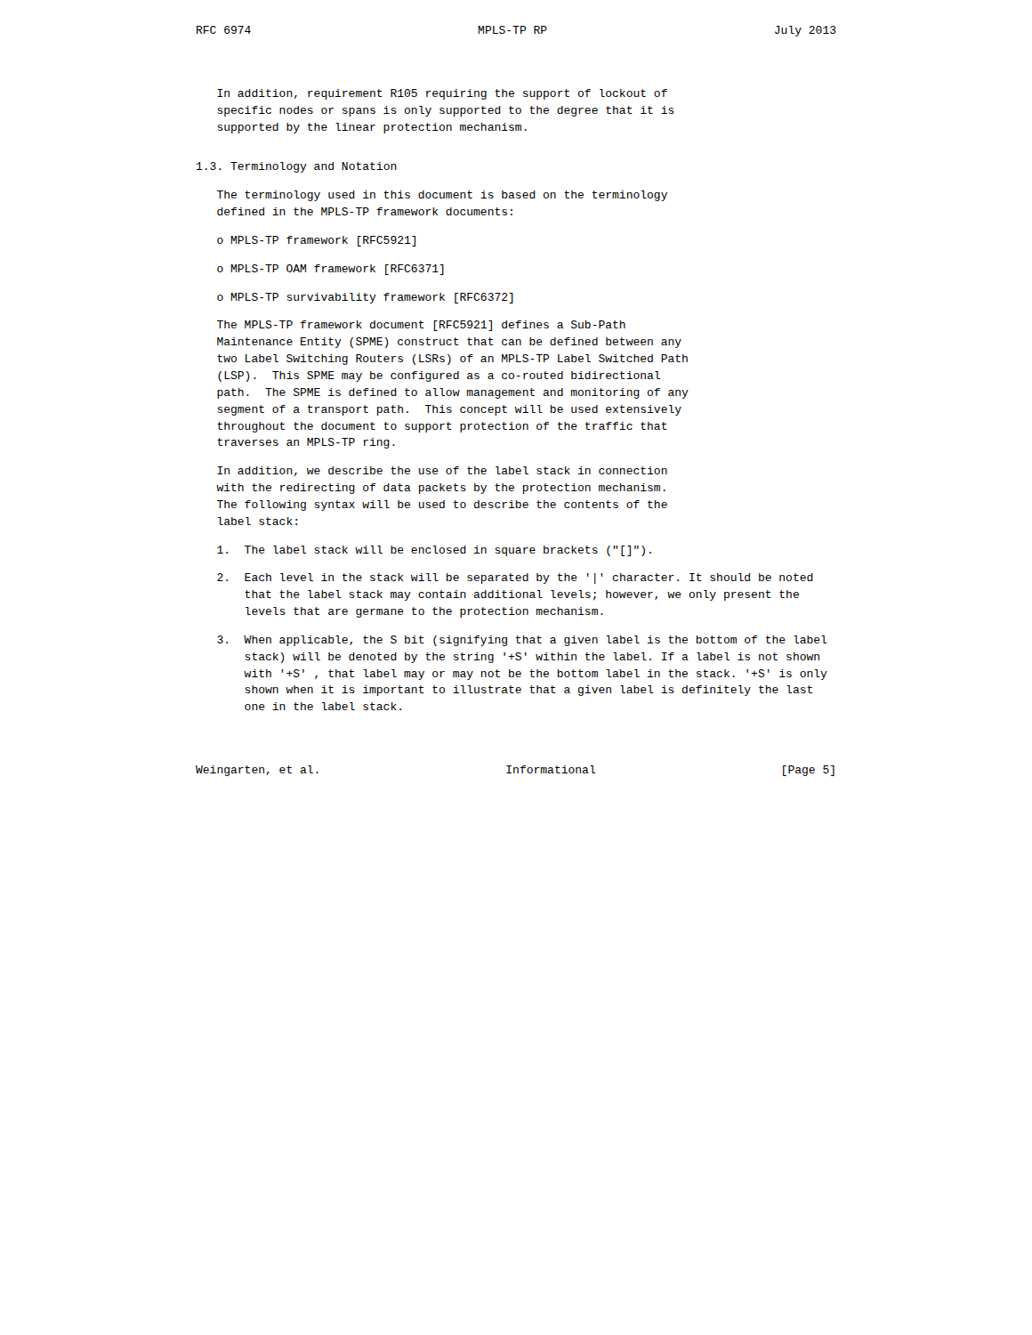RFC 6974 MPLS-TP RP July 2013
In addition, requirement R105 requiring the support of lockout of specific nodes or spans is only supported to the degree that it is supported by the linear protection mechanism.
1.3. Terminology and Notation
The terminology used in this document is based on the terminology defined in the MPLS-TP framework documents:
o MPLS-TP framework [RFC5921]
o MPLS-TP OAM framework [RFC6371]
o MPLS-TP survivability framework [RFC6372]
The MPLS-TP framework document [RFC5921] defines a Sub-Path Maintenance Entity (SPME) construct that can be defined between any two Label Switching Routers (LSRs) of an MPLS-TP Label Switched Path (LSP). This SPME may be configured as a co-routed bidirectional path. The SPME is defined to allow management and monitoring of any segment of a transport path. This concept will be used extensively throughout the document to support protection of the traffic that traverses an MPLS-TP ring.
In addition, we describe the use of the label stack in connection with the redirecting of data packets by the protection mechanism. The following syntax will be used to describe the contents of the label stack:
The label stack will be enclosed in square brackets ("[]").
Each level in the stack will be separated by the '|' character. It should be noted that the label stack may contain additional levels; however, we only present the levels that are germane to the protection mechanism.
When applicable, the S bit (signifying that a given label is the bottom of the label stack) will be denoted by the string '+S' within the label. If a label is not shown with '+S' , that label may or may not be the bottom label in the stack. '+S' is only shown when it is important to illustrate that a given label is definitely the last one in the label stack.
Weingarten, et al. Informational [Page 5]